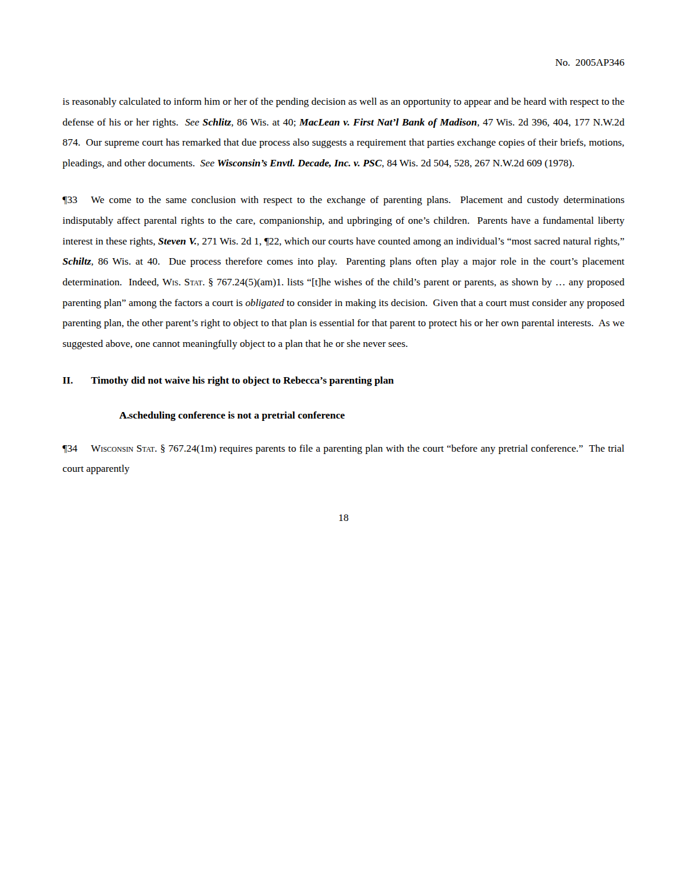No. 2005AP346
is reasonably calculated to inform him or her of the pending decision as well as an opportunity to appear and be heard with respect to the defense of his or her rights. See Schlitz, 86 Wis. at 40; MacLean v. First Nat’l Bank of Madison, 47 Wis. 2d 396, 404, 177 N.W.2d 874. Our supreme court has remarked that due process also suggests a requirement that parties exchange copies of their briefs, motions, pleadings, and other documents. See Wisconsin’s Envtl. Decade, Inc. v. PSC, 84 Wis. 2d 504, 528, 267 N.W.2d 609 (1978).
¶33 We come to the same conclusion with respect to the exchange of parenting plans. Placement and custody determinations indisputably affect parental rights to the care, companionship, and upbringing of one’s children. Parents have a fundamental liberty interest in these rights, Steven V., 271 Wis. 2d 1, ¶22, which our courts have counted among an individual’s “most sacred natural rights,” Schiltz, 86 Wis. at 40. Due process therefore comes into play. Parenting plans often play a major role in the court’s placement determination. Indeed, Wis. Stat. § 767.24(5)(am)1. lists “[t]he wishes of the child’s parent or parents, as shown by … any proposed parenting plan” among the factors a court is obligated to consider in making its decision. Given that a court must consider any proposed parenting plan, the other parent’s right to object to that plan is essential for that parent to protect his or her own parental interests. As we suggested above, one cannot meaningfully object to a plan that he or she never sees.
II. Timothy did not waive his right to object to Rebecca’s parenting plan
A. A scheduling conference is not a pretrial conference
¶34 Wisconsin Stat. § 767.24(1m) requires parents to file a parenting plan with the court “before any pretrial conference.” The trial court apparently
18